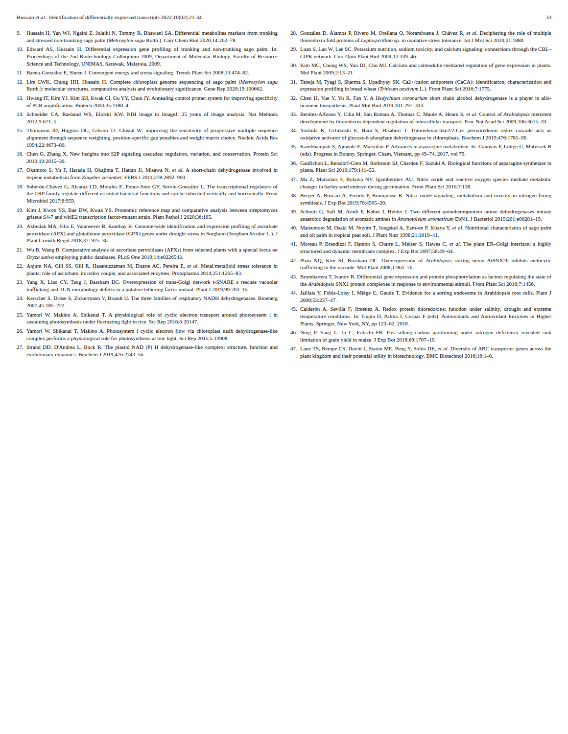Hussain et al.: Identification of differentially expressed transcripts 2022;10(02):21-34 33
Hussain H, Yan WJ, Ngaini Z, Julaihi N, Tommy R, Bhawani SA. Differential metabolites markers from trunking and stressed non-trunking sago palm (Metroxylon sagu Rottb.). Curr Chem Biol 2020;14:262–78.
Edward AS, Hussain H. Differential expression gene profiling of trunking and non-trunking sago palm. In: Proceedings of the 2nd Biotechnology Colloquium 2009, Department of Molecular Biology, Faculty of Resource Science and Technology, UNIMAS, Sarawak, Malaysia, 2009.
Baena-González E, Sheen J. Convergent energy and stress signaling. Trends Plant Sci 2008;13:474–82.
Lim LWK, Chung HH, Hussain H. Complete chloroplast genome sequencing of sago palm (Metroxylon sagu Rottb.): molecular structures, comparative analysis and evolutionary significance. Gene Rep 2020;19:100662.
Hwang IT, Kim YJ, Kim SH, Kwak CI, Gu YY, Chun JY. Annealing control primer system for improving specificity of PCR amplification. Biotech 2003;35:1180–4.
Schneider CA, Rasband WS, Eliceiri KW. NIH image to ImageJ: 25 years of image analysis. Nat Methods 2012;9:671–5.
Thompson JD, Higgins DG, Gibson TJ. Clustal W: improving the sensitivity of progressive multiple sequence alignment through sequence weighting, position-specific gap penalties and weight matrix choice. Nucleic Acids Res 1994;22:4673–80.
Chen G, Zhang X. New insights into S2P signaling cascades: regulation, variation, and conservation. Protein Sci 2010;19:2015–30.
Okamoto S, Yu F, Harada H, Okajima T, Hattan Ji, Misawa N, et al. A short-chain dehydrogenase involved in terpene metabolism from Zingiber zerumbet. FEBS J 2011;278:2892–900.
Soberón-Chávez G, Alcaraz LD, Morales E, Ponce-Soto GY, Servín-González L. The transcriptional regulators of the CRP family regulate different essential bacterial functions and can be inherited vertically and horizontally. Front Microbiol 2017;8:959.
Kim J, Kwon YS, Bae DW, Kwak YS. Proteomic reference map and comparative analysis between streptomyces griseus S4-7 and wbiE2 transcription factor-mutant strain. Plant Pathol J 2020;36:185.
Akbudak MA, Filiz E, Vatansever R, Kontbay K. Genome-wide identification and expression profiling of ascorbate peroxidase (APX) and glutathione peroxidase (GPX) genes under drought stress in Sorghum (Sorghum bicolor L.). J Plant Growth Regul 2018;37: 925–36.
Wu B, Wang B. Comparative analysis of ascorbate peroxidases (APXs) from selected plants with a special focus on Oryza sativa employing public databases. PLoS One 2019;14:e0226543.
Anjum NA, Gill SS, Gill R, Hasanuzzaman M, Duarte AC, Pereira E, et al. Metal/metalloid stress tolerance in plants: role of ascorbate, its redox couple, and associated enzymes. Protoplasma 2014;251:1265–83.
Yang X, Liao CY, Tang J, Bassham DC. Overexpression of trans-Golgi network t-SNARE s rescues vacuolar trafficking and TGN morphology defects in a putative tethering factor mutant. Plant J 2019;99:703–16.
Kerscher S, Dröse S, Zickermann V, Brandt U. The three families of respiratory NADH dehydrogenases. Bioenerg 2007;45:185–222.
Yamori W, Makino A, Shikanai T. A physiological role of cyclic electron transport around photosystem i in sustaining photosynthesis under fluctuating light in rice. Sci Rep 2016;6:20147.
Yamori W, Shikanai T, Makino A. Photosystem i cyclic electron flow via chloroplast nadh dehydrogenase-like complex performs a physiological role for photosynthesis at low light. Sci Rep 2015;5:13908.
Strand DD, D'Andrea L, Bock R. The plastid NAD (P) H dehydrogenase-like complex: structure, function and evolutionary dynamics. Biochem J 2019;476:2743–56.
González D, Álamos P, Rivero M, Orellana O, Norambuena J, Chávez R, et al. Deciphering the role of multiple thioredoxin fold proteins of Leptospirillum sp. in oxidative stress tolerance. Int J Mol Sci 2020;21:1880.
Luan S, Lan W, Lee SC. Potassium nutrition, sodium toxicity, and calcium signaling: connections through the CBL–CIPK network. Curr Opin Plant Biol 2009;12:339–46.
Kim MC, Chung WS, Yun DJ, Cho MJ. Calcium and calmodulin-mediated regulation of gene expression in plants. Mol Plant 2009;2:13–21.
Taneja M, Tyagi S, Sharma S, Upadhyay SK. Ca2+/cation antiporters (CaCA): identification, characterization and expression profiling in bread wheat (Triticum aestivum L.). Front Plant Sci 2016;7:1775.
Chen H, Yue Y, Yu R, Fan Y. A Hedychium coronarium short chain alcohol dehydrogenase is a player in allo-ocimene biosynthesis. Plant Mol Biol 2019;101:297–313.
Benitez-Alfonso Y, Cilia M, San Roman A, Thomas C, Maule A, Hearn S, et al. Control of Arabidopsis meristem development by thioredoxin-dependent regulation of intercellular transport. Proc Nat Acad Sci 2009;106:3615–20.
Yoshida K, Uchikoshi E, Hara S, Hisabori T. Thioredoxin-like2/2-Cys peroxiredoxin redox cascade acts as oxidative activator of glucose-6-phosphate dehydrogenase in chloroplasts. Biochem J 2019;476:1781–90.
Kambhampati S, Ajewole E, Marsolais F. Advances in asparagine metabolism. In: Cánovas F, Lüttge U, Matyssek R (eds). Progress in Botany, Springer, Cham, Vietnam, pp 49–74, 2017, vol 79.
Gaufichon L, Reisdorf-Cren M, Rothstein SJ, Chardon F, Suzuki A. Biological functions of asparagine synthetase in plants. Plant Sci 2010;179:141–53.
Ma Z, Marsolais F, Bykova NV, Igamberdiev AU. Nitric oxide and reactive oxygen species mediate metabolic changes in barley seed embryo during germination. Front Plant Sci 2016;7:138.
Berger A, Boscari A, Frendo P, Brouquisse R. Nitric oxide signaling, metabolism and toxicity in nitrogen-fixing symbiosis. J Exp Bot 2019;70:4505–20.
Schmitt G, Saft M, Arndt F, Kahnt J, Heider J. Two different quinohemoprotein amine dehydrogenases initiate anaerobic degradation of aromatic amines in Aromatoleum aromaticum EbN1. J Bacteriol 2019;201:e00281–19.
Matsumoto M, Osaki M, Nuyim T, Jongskul A, Eam-on P, Kitaya Y, et al. Nutritional characteristics of sago palm and oil palm in tropical peat soil. J Plant Nutr 1998;21:1819–41.
Moreau P, Brandizzi F, Hanton S, Chatre L, Melser S, Hawes C, et al. The plant ER–Golgi interface: a highly structured and dynamic membrane complex. J Exp Bot 2007;58:49–64.
Phan NQ, Kim SJ, Bassham DC. Overexpression of Arabidopsis sorting nexin AtSNX2b inhibits endocytic trafficking to the vacuole. Mol Plant 2008;1:961–76.
Brumbarova T, Ivanov R. Differential gene expression and protein phosphorylation as factors regulating the state of the Arabidopsis SNX1 protein complexes in response to environmental stimuli. Front Plant Sci 2016;7:1456.
Jaillais Y, Fobis-Loisy I, Miège C, Gaude T. Evidence for a sorting endosome in Arabidopsis root cells. Plant J 2008;53:237–47.
Calderón A, Sevilla F, Jiménez A. Redox protein thioredoxins: function under salinity, drought and extreme temperature conditions. In: Gupta D, Palma J, Corpas F (eds). Antioxidants and Antioxidant Enzymes in Higher Plants, Springer, New York, NY, pp 123–62, 2018.
Ning P, Yang L, Li C, Fritschi FB. Post-silking carbon partitioning under nitrogen deficiency revealed sink limitation of grain yield in maize. J Exp Bot 2018;69:1707–19.
Lane TS, Rempe CS, Davitt J, Staton ME, Peng Y, Soltis DE, et al. Diversity of ABC transporter genes across the plant kingdom and their potential utility in biotechnology. BMC Biotechnol 2016;16:1–0.